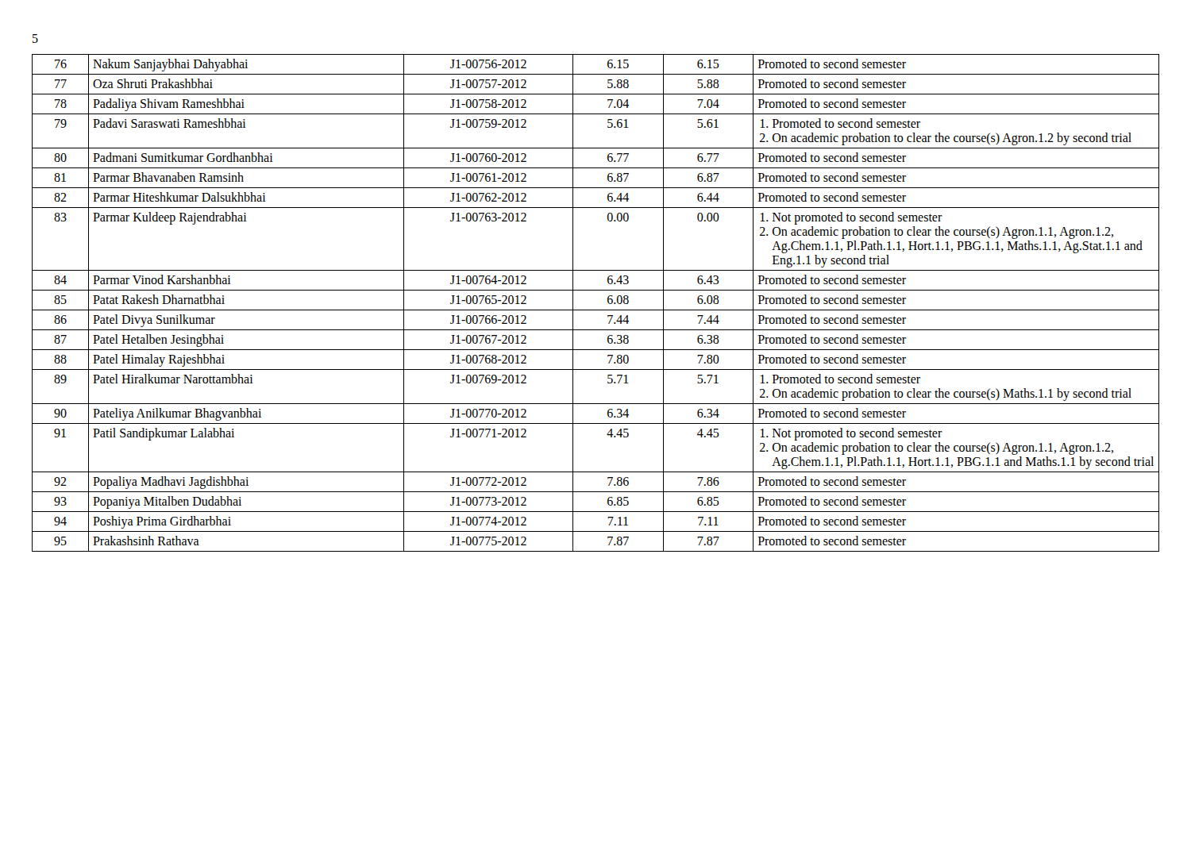5
| 76 | Nakum Sanjaybhai Dahyabhai | J1-00756-2012 | 6.15 | 6.15 | Promoted to second semester |
| 77 | Oza Shruti Prakashbhai | J1-00757-2012 | 5.88 | 5.88 | Promoted to second semester |
| 78 | Padaliya Shivam Rameshbhai | J1-00758-2012 | 7.04 | 7.04 | Promoted to second semester |
| 79 | Padavi Saraswati Rameshbhai | J1-00759-2012 | 5.61 | 5.61 | Promoted to second semester On academic probation to clear the course(s) Agron.1.2 by second trial |
| 80 | Padmani Sumitkumar Gordhanbhai | J1-00760-2012 | 6.77 | 6.77 | Promoted to second semester |
| 81 | Parmar Bhavanaben Ramsinh | J1-00761-2012 | 6.87 | 6.87 | Promoted to second semester |
| 82 | Parmar Hiteshkumar Dalsukhbhai | J1-00762-2012 | 6.44 | 6.44 | Promoted to second semester |
| 83 | Parmar Kuldeep Rajendrabhai | J1-00763-2012 | 0.00 | 0.00 | Not promoted to second semester On academic probation to clear the course(s) Agron.1.1, Agron.1.2, Ag.Chem.1.1, Pl.Path.1.1, Hort.1.1, PBG.1.1, Maths.1.1, Ag.Stat.1.1 and Eng.1.1 by second trial |
| 84 | Parmar Vinod Karshanbhai | J1-00764-2012 | 6.43 | 6.43 | Promoted to second semester |
| 85 | Patat Rakesh Dharnatbhai | J1-00765-2012 | 6.08 | 6.08 | Promoted to second semester |
| 86 | Patel Divya Sunilkumar | J1-00766-2012 | 7.44 | 7.44 | Promoted to second semester |
| 87 | Patel Hetalben Jesingbhai | J1-00767-2012 | 6.38 | 6.38 | Promoted to second semester |
| 88 | Patel Himalay Rajeshbhai | J1-00768-2012 | 7.80 | 7.80 | Promoted to second semester |
| 89 | Patel Hiralkumar Narottambhai | J1-00769-2012 | 5.71 | 5.71 | Promoted to second semester On academic probation to clear the course(s) Maths.1.1 by second trial |
| 90 | Pateliya Anilkumar Bhagvanbhai | J1-00770-2012 | 6.34 | 6.34 | Promoted to second semester |
| 91 | Patil Sandipkumar Lalabhai | J1-00771-2012 | 4.45 | 4.45 | Not promoted to second semester On academic probation to clear the course(s) Agron.1.1, Agron.1.2, Ag.Chem.1.1, Pl.Path.1.1, Hort.1.1, PBG.1.1 and Maths.1.1 by second trial |
| 92 | Popaliya Madhavi Jagdishbhai | J1-00772-2012 | 7.86 | 7.86 | Promoted to second semester |
| 93 | Popaniya Mitalben Dudabhai | J1-00773-2012 | 6.85 | 6.85 | Promoted to second semester |
| 94 | Poshiya Prima Girdharbhai | J1-00774-2012 | 7.11 | 7.11 | Promoted to second semester |
| 95 | Prakashsinh Rathava | J1-00775-2012 | 7.87 | 7.87 | Promoted to second semester |